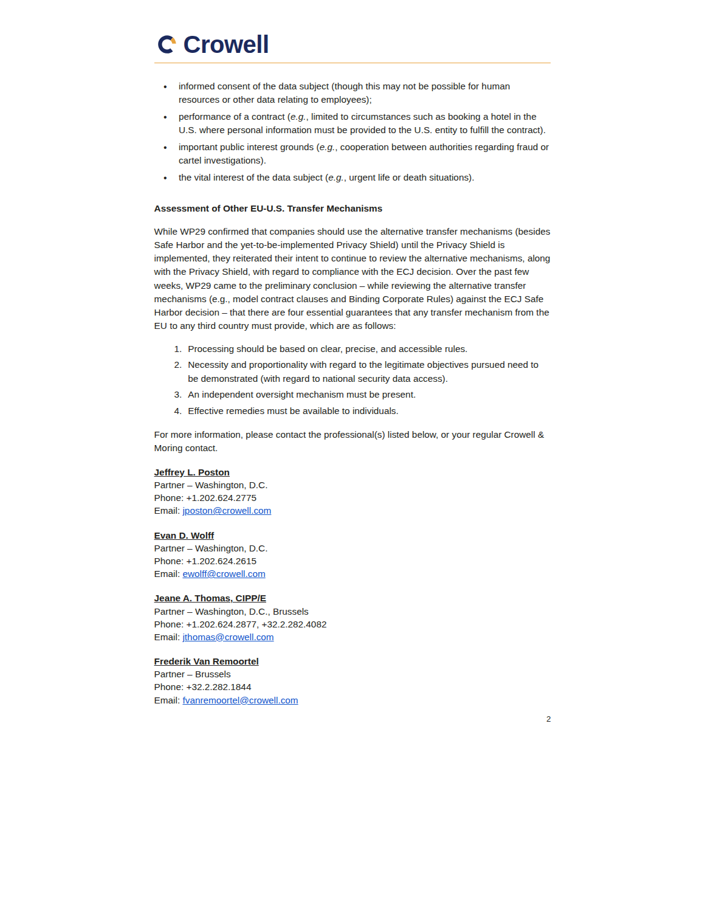Crowell
informed consent of the data subject (though this may not be possible for human resources or other data relating to employees);
performance of a contract (e.g., limited to circumstances such as booking a hotel in the U.S. where personal information must be provided to the U.S. entity to fulfill the contract).
important public interest grounds (e.g., cooperation between authorities regarding fraud or cartel investigations).
the vital interest of the data subject (e.g., urgent life or death situations).
Assessment of Other EU-U.S. Transfer Mechanisms
While WP29 confirmed that companies should use the alternative transfer mechanisms (besides Safe Harbor and the yet-to-be-implemented Privacy Shield) until the Privacy Shield is implemented, they reiterated their intent to continue to review the alternative mechanisms, along with the Privacy Shield, with regard to compliance with the ECJ decision. Over the past few weeks, WP29 came to the preliminary conclusion – while reviewing the alternative transfer mechanisms (e.g., model contract clauses and Binding Corporate Rules) against the ECJ Safe Harbor decision – that there are four essential guarantees that any transfer mechanism from the EU to any third country must provide, which are as follows:
Processing should be based on clear, precise, and accessible rules.
Necessity and proportionality with regard to the legitimate objectives pursued need to be demonstrated (with regard to national security data access).
An independent oversight mechanism must be present.
Effective remedies must be available to individuals.
For more information, please contact the professional(s) listed below, or your regular Crowell & Moring contact.
Jeffrey L. Poston Partner – Washington, D.C. Phone: +1.202.624.2775 Email: jposton@crowell.com
Evan D. Wolff Partner – Washington, D.C. Phone: +1.202.624.2615 Email: ewolff@crowell.com
Jeane A. Thomas, CIPP/E Partner – Washington, D.C., Brussels Phone: +1.202.624.2877, +32.2.282.4082 Email: jthomas@crowell.com
Frederik Van Remoortel Partner – Brussels Phone: +32.2.282.1844 Email: fvanremoortel@crowell.com
2